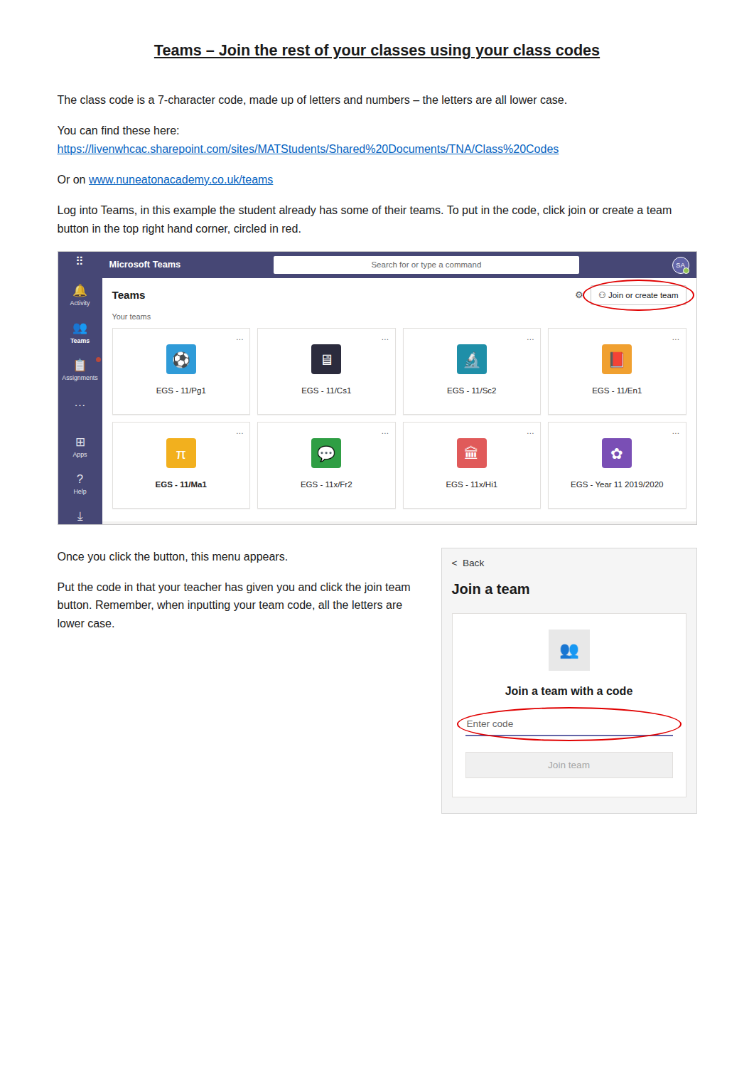Teams – Join the rest of your classes using your class codes
The class code is a 7-character code, made up of letters and numbers – the letters are all lower case.
You can find these here:
https://livenwhcac.sharepoint.com/sites/MATStudents/Shared%20Documents/TNA/Class%20Codes
Or on www.nuneatonacademy.co.uk/teams
Log into Teams, in this example the student already has some of their teams. To put in the code, click join or create a team button in the top right hand corner, circled in red.
⠿
🔔 Activity
👥 Teams
📋 Assignments
…
⊞ Apps
? Help
⤓
Microsoft Teams Search for or type a command SA
Teams
⚙ ⚇ Join or create team
Your teams
…
⚽
EGS - 11/Pg1
…
🖥
EGS - 11/Cs1
…
🔬
EGS - 11/Sc2
…
📕
EGS - 11/En1
…
π
EGS - 11/Ma1
…
💬
EGS - 11x/Fr2
…
🏛
EGS - 11x/Hi1
…
✿
EGS - Year 11 2019/2020
Once you click the button, this menu appears.
Put the code in that your teacher has given you and click the join team button. Remember, when inputting your team code, all the letters are lower case.
< Back
Join a team
👥
Join a team with a code
Enter code
Join team